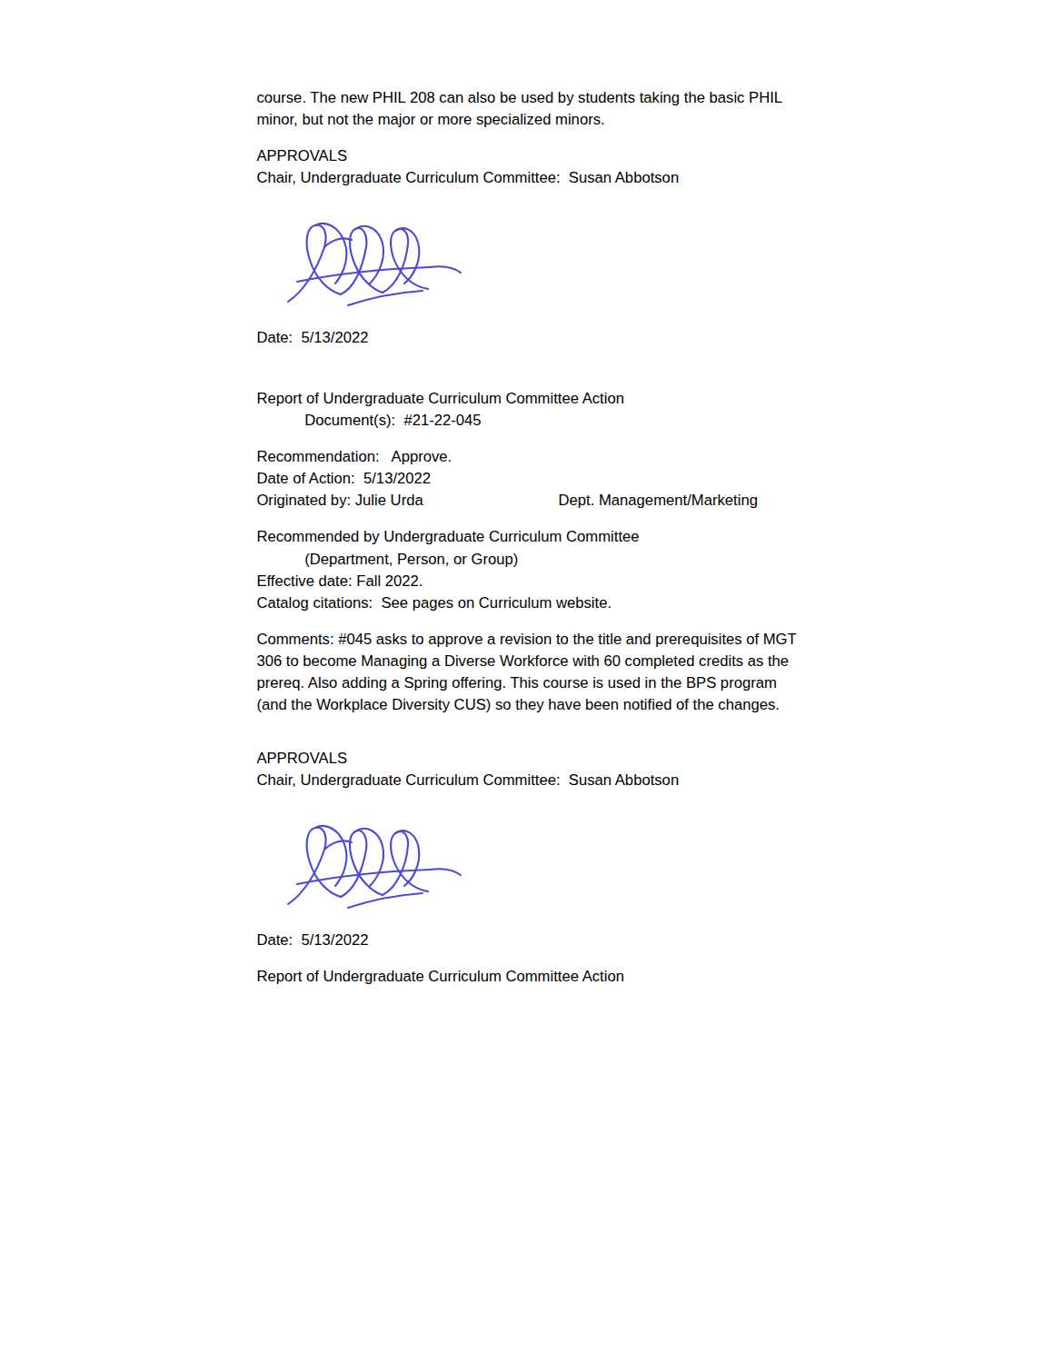course. The new PHIL 208 can also be used by students taking the basic PHIL minor, but not the major or more specialized minors.
APPROVALS
Chair, Undergraduate Curriculum Committee: Susan Abbotson
Date: 5/13/2022
Report of Undergraduate Curriculum Committee Action
Document(s): #21-22-045
Recommendation: Approve.
Date of Action: 5/13/2022
Originated by: Julie Urda Dept. Management/Marketing
Recommended by Undergraduate Curriculum Committee
(Department, Person, or Group)
Effective date: Fall 2022.
Catalog citations: See pages on Curriculum website.
Comments: #045 asks to approve a revision to the title and prerequisites of MGT 306 to become Managing a Diverse Workforce with 60 completed credits as the prereq. Also adding a Spring offering. This course is used in the BPS program (and the Workplace Diversity CUS) so they have been notified of the changes.
APPROVALS
Chair, Undergraduate Curriculum Committee: Susan Abbotson
Date: 5/13/2022
Report of Undergraduate Curriculum Committee Action